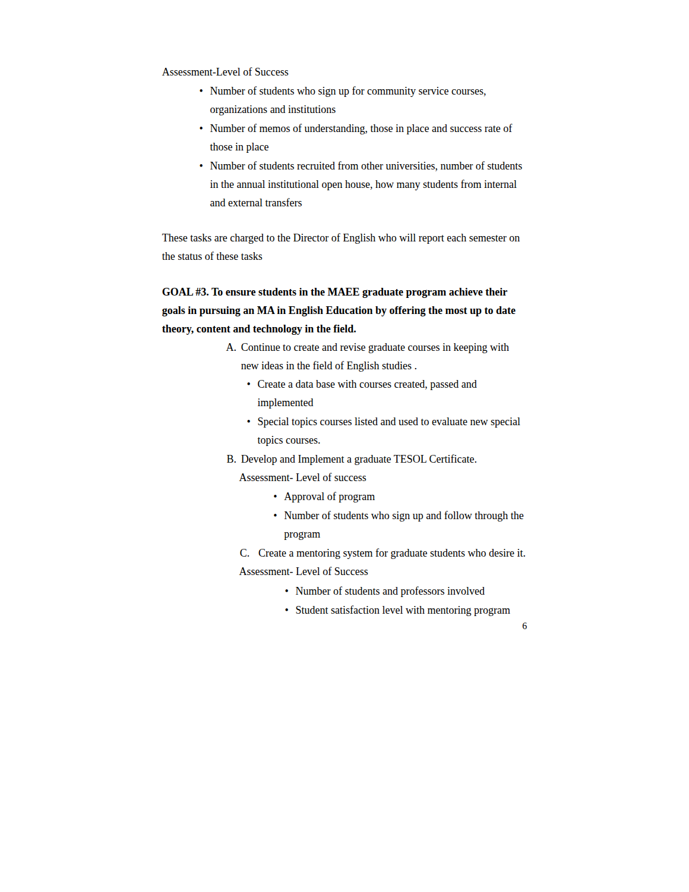Assessment-Level of Success
Number of students who sign up for community service courses, organizations and institutions
Number of memos of understanding, those in place and success rate of those in place
Number of students recruited from other universities, number of students in the annual institutional open house, how many students from internal and external transfers
These tasks are charged to the Director of English who will report each semester on the status of these tasks
GOAL #3. To ensure students in the MAEE graduate program achieve their goals in pursuing an MA in English Education by offering the most up to date theory, content and technology in the field.
Continue to create and revise graduate courses in keeping with new ideas in the field of English studies .
Create a data base with courses created, passed and implemented
Special topics courses listed and used to evaluate new special topics courses.
Develop and Implement a graduate TESOL Certificate.
Assessment- Level of success
Approval of program
Number of students who sign up and follow through the program
C. Create a mentoring system for graduate students who desire it.
Assessment- Level of Success
Number of students and professors involved
Student satisfaction level with mentoring program
6